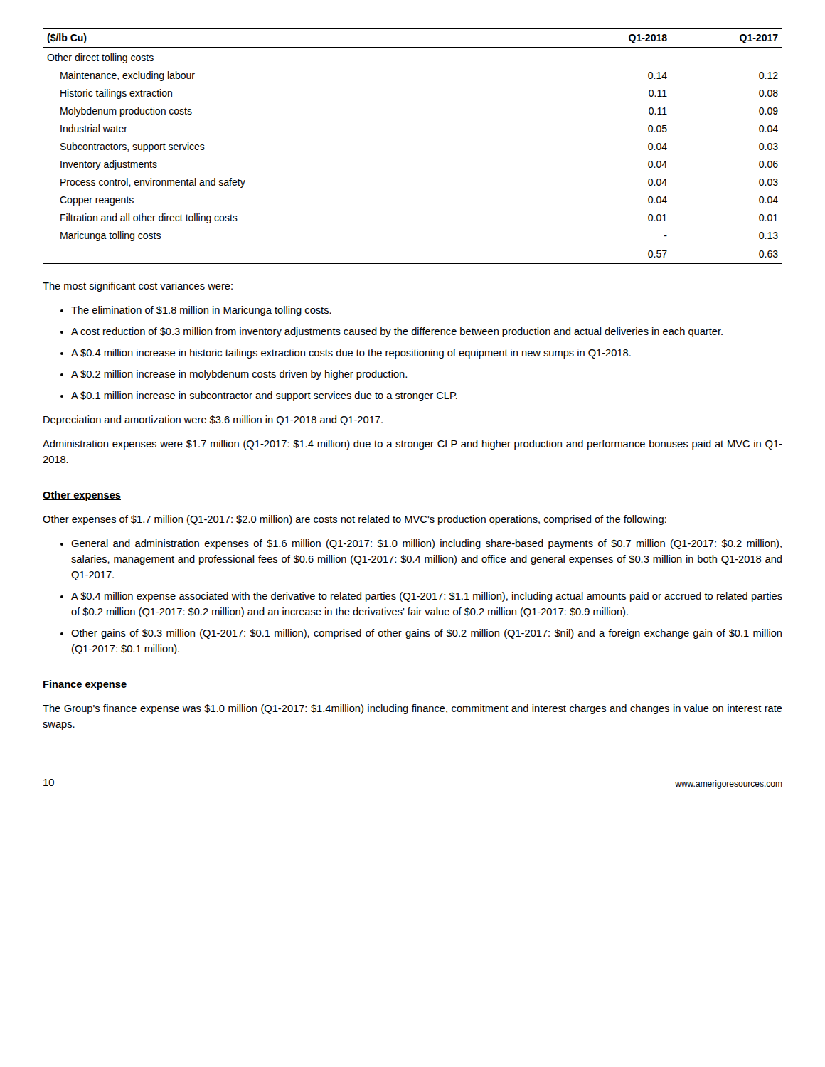| ($/lb Cu) | Q1-2018 | Q1-2017 |
| --- | --- | --- |
| Other direct tolling costs | | |
| Maintenance, excluding labour | 0.14 | 0.12 |
| Historic tailings extraction | 0.11 | 0.08 |
| Molybdenum production costs | 0.11 | 0.09 |
| Industrial water | 0.05 | 0.04 |
| Subcontractors, support services | 0.04 | 0.03 |
| Inventory adjustments | 0.04 | 0.06 |
| Process control, environmental and safety | 0.04 | 0.03 |
| Copper reagents | 0.04 | 0.04 |
| Filtration and all other direct tolling costs | 0.01 | 0.01 |
| Maricunga tolling costs | - | 0.13 |
| | 0.57 | 0.63 |
The most significant cost variances were:
The elimination of $1.8 million in Maricunga tolling costs.
A cost reduction of $0.3 million from inventory adjustments caused by the difference between production and actual deliveries in each quarter.
A $0.4 million increase in historic tailings extraction costs due to the repositioning of equipment in new sumps in Q1-2018.
A $0.2 million increase in molybdenum costs driven by higher production.
A $0.1 million increase in subcontractor and support services due to a stronger CLP.
Depreciation and amortization were $3.6 million in Q1-2018 and Q1-2017.
Administration expenses were $1.7 million (Q1-2017: $1.4 million) due to a stronger CLP and higher production and performance bonuses paid at MVC in Q1-2018.
Other expenses
Other expenses of $1.7 million (Q1-2017: $2.0 million) are costs not related to MVC's production operations, comprised of the following:
General and administration expenses of $1.6 million (Q1-2017: $1.0 million) including share-based payments of $0.7 million (Q1-2017: $0.2 million), salaries, management and professional fees of $0.6 million (Q1-2017: $0.4 million) and office and general expenses of $0.3 million in both Q1-2018 and Q1-2017.
A $0.4 million expense associated with the derivative to related parties (Q1-2017: $1.1 million), including actual amounts paid or accrued to related parties of $0.2 million (Q1-2017: $0.2 million) and an increase in the derivatives' fair value of $0.2 million (Q1-2017: $0.9 million).
Other gains of $0.3 million (Q1-2017: $0.1 million), comprised of other gains of $0.2 million (Q1-2017: $nil) and a foreign exchange gain of $0.1 million (Q1-2017: $0.1 million).
Finance expense
The Group's finance expense was $1.0 million (Q1-2017: $1.4million) including finance, commitment and interest charges and changes in value on interest rate swaps.
10 www.amerigoresources.com